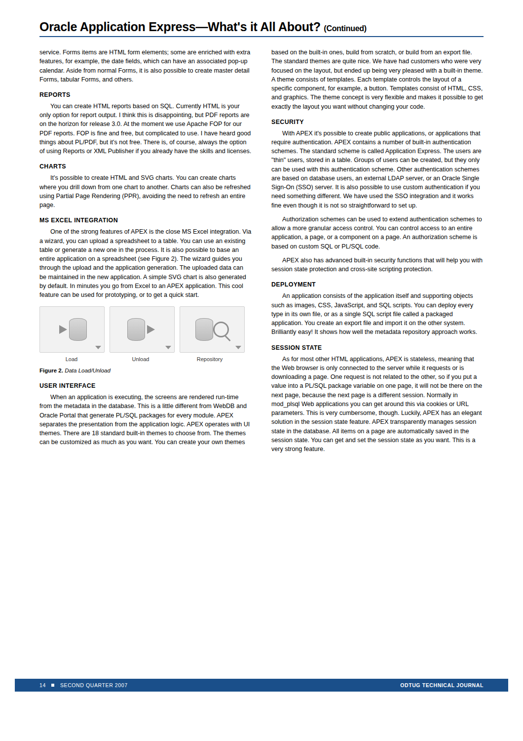Oracle Application Express—What's it All About? (Continued)
service. Forms items are HTML form elements; some are enriched with extra features, for example, the date fields, which can have an associated pop-up calendar. Aside from normal Forms, it is also possible to create master detail Forms, tabular Forms, and others.
Reports
You can create HTML reports based on SQL. Currently HTML is your only option for report output. I think this is disappointing, but PDF reports are on the horizon for release 3.0. At the moment we use Apache FOP for our PDF reports. FOP is fine and free, but complicated to use. I have heard good things about PL/PDF, but it's not free. There is, of course, always the option of using Reports or XML Publisher if you already have the skills and licenses.
Charts
It's possible to create HTML and SVG charts. You can create charts where you drill down from one chart to another. Charts can also be refreshed using Partial Page Rendering (PPR), avoiding the need to refresh an entire page.
MS Excel Integration
One of the strong features of APEX is the close MS Excel integration. Via a wizard, you can upload a spreadsheet to a table. You can use an existing table or generate a new one in the process. It is also possible to base an entire application on a spreadsheet (see Figure 2). The wizard guides you through the upload and the application generation. The uploaded data can be maintained in the new application. A simple SVG chart is also generated by default. In minutes you go from Excel to an APEX application. This cool feature can be used for prototyping, or to get a quick start.
Load
Unload
Repository
Figure 2. Data Load/Unload
User Interface
When an application is executing, the screens are rendered run-time from the metadata in the database. This is a little different from WebDB and Oracle Portal that generate PL/SQL packages for every module. APEX separates the presentation from the application logic. APEX operates with UI themes. There are 18 standard built-in themes to choose from. The themes can be customized as much as you want. You can create your own themes based on the built-in ones, build from scratch, or build from an export file. The standard themes are quite nice. We have had customers who were very focused on the layout, but ended up being very pleased with a built-in theme. A theme consists of templates. Each template controls the layout of a specific component, for example, a button. Templates consist of HTML, CSS, and graphics. The theme concept is very flexible and makes it possible to get exactly the layout you want without changing your code.
Security
With APEX it's possible to create public applications, or applications that require authentication. APEX contains a number of built-in authentication schemes. The standard scheme is called Application Express. The users are "thin" users, stored in a table. Groups of users can be created, but they only can be used with this authentication scheme. Other authentication schemes are based on database users, an external LDAP server, or an Oracle Single Sign-On (SSO) server. It is also possible to use custom authentication if you need something different. We have used the SSO integration and it works fine even though it is not so straightforward to set up.
Authorization schemes can be used to extend authentication schemes to allow a more granular access control. You can control access to an entire application, a page, or a component on a page. An authorization scheme is based on custom SQL or PL/SQL code.
APEX also has advanced built-in security functions that will help you with session state protection and cross-site scripting protection.
Deployment
An application consists of the application itself and supporting objects such as images, CSS, JavaScript, and SQL scripts. You can deploy every type in its own file, or as a single SQL script file called a packaged application. You create an export file and import it on the other system. Brilliantly easy! It shows how well the metadata repository approach works.
Session State
As for most other HTML applications, APEX is stateless, meaning that the Web browser is only connected to the server while it requests or is downloading a page. One request is not related to the other, so if you put a value into a PL/SQL package variable on one page, it will not be there on the next page, because the next page is a different session. Normally in mod_plsql Web applications you can get around this via cookies or URL parameters. This is very cumbersome, though. Luckily, APEX has an elegant solution in the session state feature. APEX transparently manages session state in the database. All items on a page are automatically saved in the session state. You can get and set the session state as you want. This is a very strong feature.
14 SECOND QUARTER 2007
ODTUG TECHNICAL JOURNAL